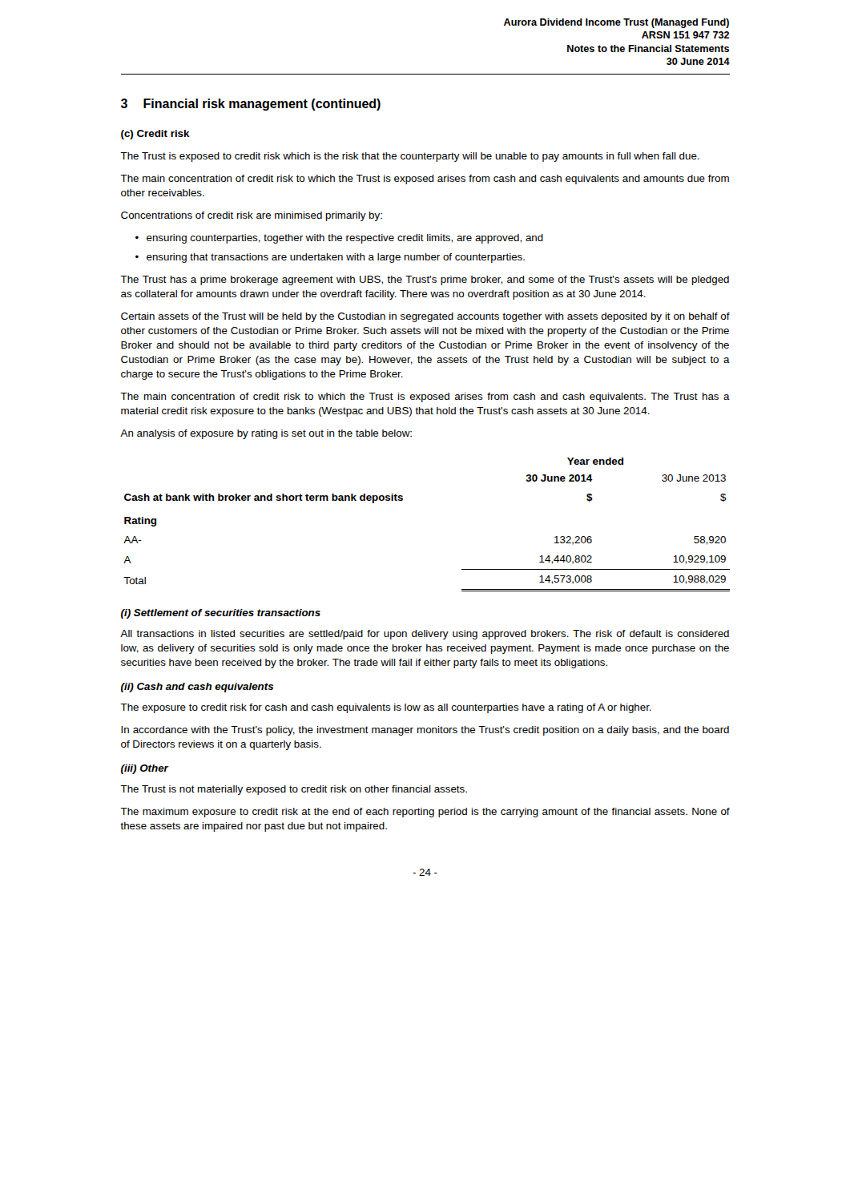Aurora Dividend Income Trust (Managed Fund)
ARSN 151 947 732
Notes to the Financial Statements
30 June 2014
3 Financial risk management (continued)
(c) Credit risk
The Trust is exposed to credit risk which is the risk that the counterparty will be unable to pay amounts in full when fall due.
The main concentration of credit risk to which the Trust is exposed arises from cash and cash equivalents and amounts due from other receivables.
Concentrations of credit risk are minimised primarily by:
ensuring counterparties, together with the respective credit limits, are approved, and
ensuring that transactions are undertaken with a large number of counterparties.
The Trust has a prime brokerage agreement with UBS, the Trust's prime broker, and some of the Trust's assets will be pledged as collateral for amounts drawn under the overdraft facility. There was no overdraft position as at 30 June 2014.
Certain assets of the Trust will be held by the Custodian in segregated accounts together with assets deposited by it on behalf of other customers of the Custodian or Prime Broker. Such assets will not be mixed with the property of the Custodian or the Prime Broker and should not be available to third party creditors of the Custodian or Prime Broker in the event of insolvency of the Custodian or Prime Broker (as the case may be). However, the assets of the Trust held by a Custodian will be subject to a charge to secure the Trust's obligations to the Prime Broker.
The main concentration of credit risk to which the Trust is exposed arises from cash and cash equivalents. The Trust has a material credit risk exposure to the banks (Westpac and UBS) that hold the Trust's cash assets at 30 June 2014.
An analysis of exposure by rating is set out in the table below:
| | Year ended |
| --- | --- |
| | 30 June 2014 | 30 June 2013 |
| Cash at bank with broker and short term bank deposits | $ | $ |
| Rating | | |
| AA- | 132,206 | 58,920 |
| A | 14,440,802 | 10,929,109 |
| Total | 14,573,008 | 10,988,029 |
(i) Settlement of securities transactions
All transactions in listed securities are settled/paid for upon delivery using approved brokers. The risk of default is considered low, as delivery of securities sold is only made once the broker has received payment. Payment is made once purchase on the securities have been received by the broker. The trade will fail if either party fails to meet its obligations.
(ii) Cash and cash equivalents
The exposure to credit risk for cash and cash equivalents is low as all counterparties have a rating of A or higher.
In accordance with the Trust's policy, the investment manager monitors the Trust's credit position on a daily basis, and the board of Directors reviews it on a quarterly basis.
(iii) Other
The Trust is not materially exposed to credit risk on other financial assets.
The maximum exposure to credit risk at the end of each reporting period is the carrying amount of the financial assets. None of these assets are impaired nor past due but not impaired.
- 24 -